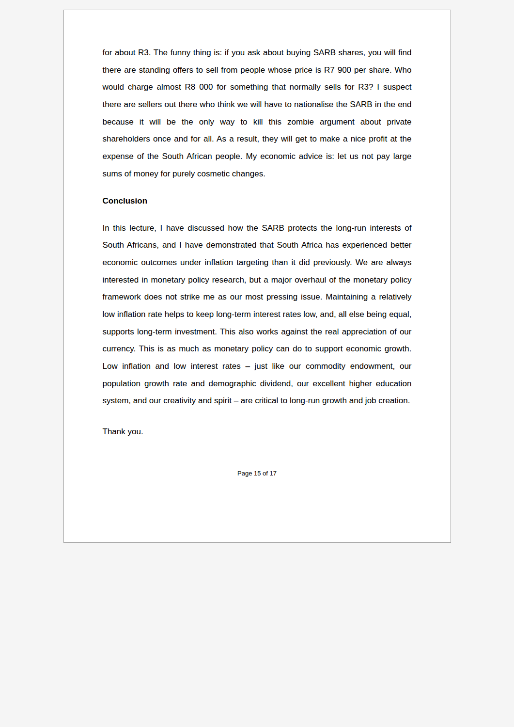for about R3. The funny thing is: if you ask about buying SARB shares, you will find there are standing offers to sell from people whose price is R7 900 per share. Who would charge almost R8 000 for something that normally sells for R3? I suspect there are sellers out there who think we will have to nationalise the SARB in the end because it will be the only way to kill this zombie argument about private shareholders once and for all. As a result, they will get to make a nice profit at the expense of the South African people. My economic advice is: let us not pay large sums of money for purely cosmetic changes.
Conclusion
In this lecture, I have discussed how the SARB protects the long-run interests of South Africans, and I have demonstrated that South Africa has experienced better economic outcomes under inflation targeting than it did previously. We are always interested in monetary policy research, but a major overhaul of the monetary policy framework does not strike me as our most pressing issue. Maintaining a relatively low inflation rate helps to keep long-term interest rates low, and, all else being equal, supports long-term investment. This also works against the real appreciation of our currency. This is as much as monetary policy can do to support economic growth. Low inflation and low interest rates – just like our commodity endowment, our population growth rate and demographic dividend, our excellent higher education system, and our creativity and spirit – are critical to long-run growth and job creation.
Thank you.
Page 15 of 17